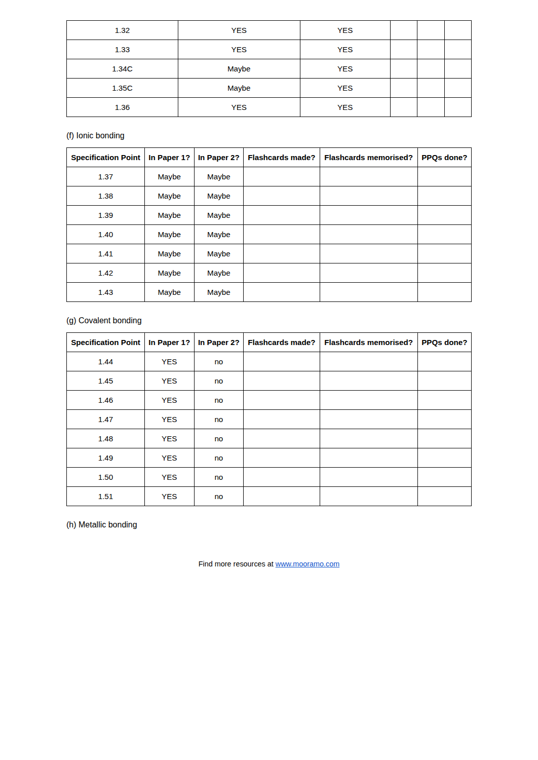| 1.32 | YES | YES | | | |
| 1.33 | YES | YES | | | |
| 1.34C | Maybe | YES | | | |
| 1.35C | Maybe | YES | | | |
| 1.36 | YES | YES | | | |
(f) Ionic bonding
| Specification Point | In Paper 1? | In Paper 2? | Flashcards made? | Flashcards memorised? | PPQs done? |
| --- | --- | --- | --- | --- | --- |
| 1.37 | Maybe | Maybe | | | |
| 1.38 | Maybe | Maybe | | | |
| 1.39 | Maybe | Maybe | | | |
| 1.40 | Maybe | Maybe | | | |
| 1.41 | Maybe | Maybe | | | |
| 1.42 | Maybe | Maybe | | | |
| 1.43 | Maybe | Maybe | | | |
(g) Covalent bonding
| Specification Point | In Paper 1? | In Paper 2? | Flashcards made? | Flashcards memorised? | PPQs done? |
| --- | --- | --- | --- | --- | --- |
| 1.44 | YES | no | | | |
| 1.45 | YES | no | | | |
| 1.46 | YES | no | | | |
| 1.47 | YES | no | | | |
| 1.48 | YES | no | | | |
| 1.49 | YES | no | | | |
| 1.50 | YES | no | | | |
| 1.51 | YES | no | | | |
(h) Metallic bonding
Find more resources at www.mooramo.com